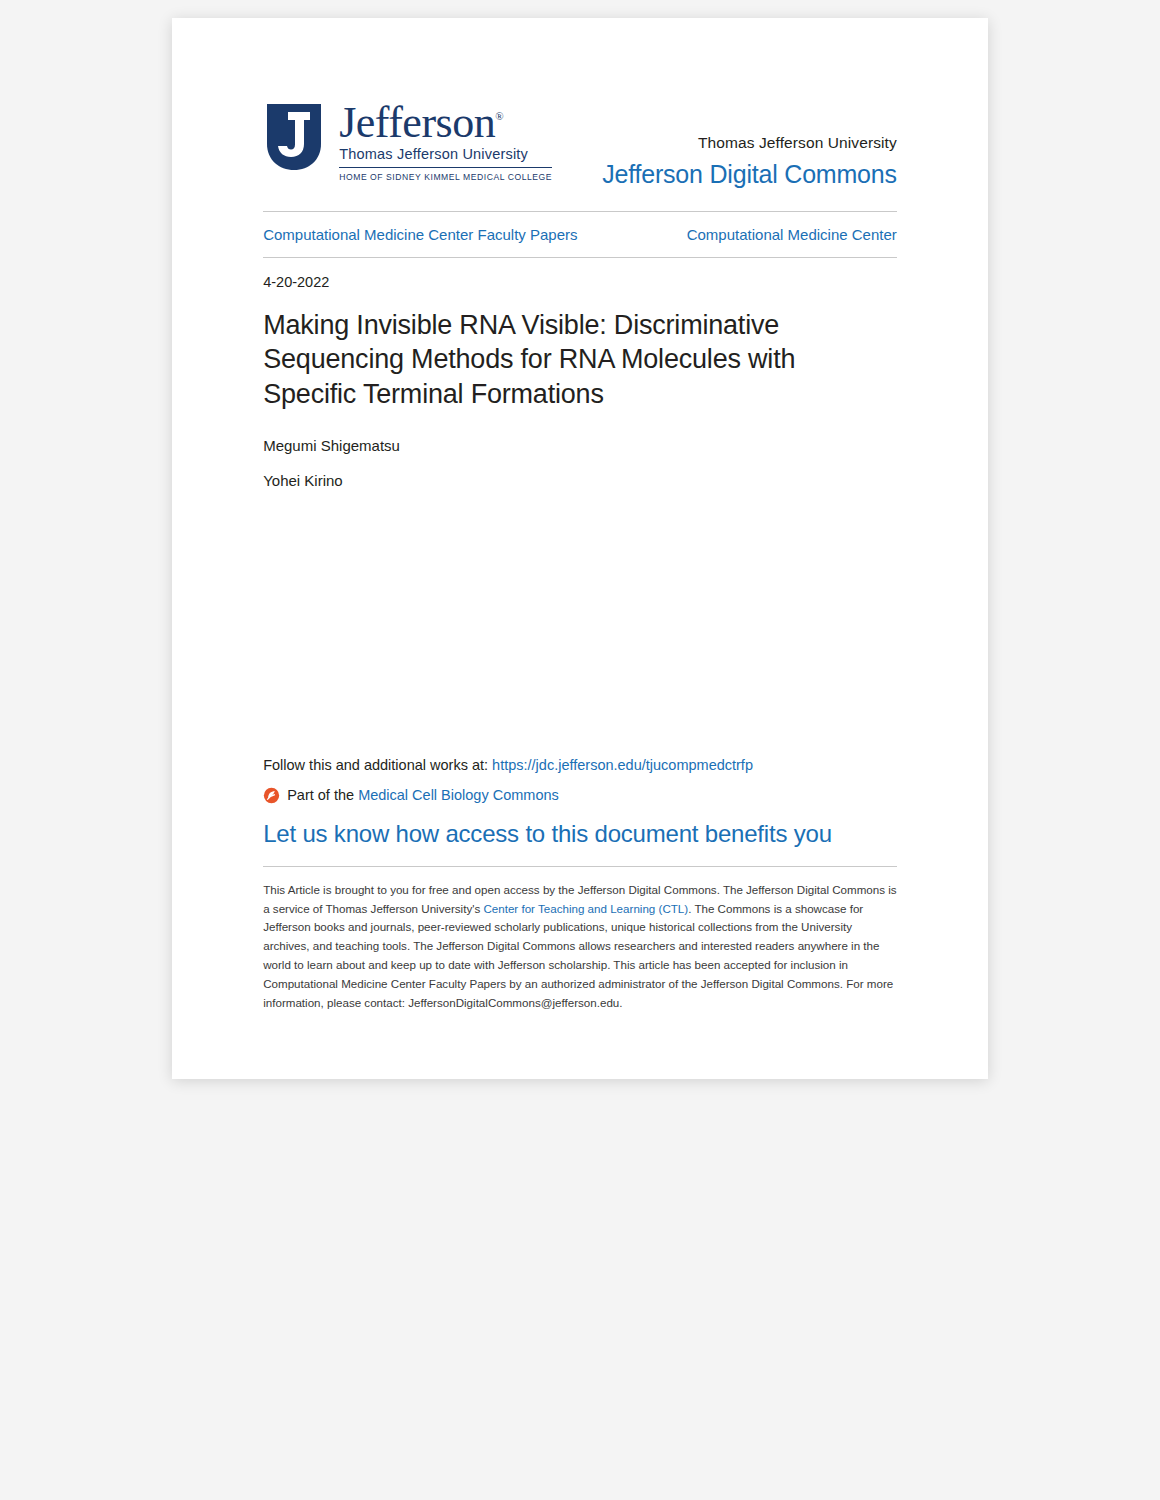Jefferson®
Thomas Jefferson University
Home of Sidney Kimmel Medical College
Thomas Jefferson University
Jefferson Digital Commons
Computational Medicine Center Faculty Papers
Computational Medicine Center
4-20-2022
Making Invisible RNA Visible: Discriminative Sequencing Methods for RNA Molecules with Specific Terminal Formations
Megumi Shigematsu
Yohei Kirino
Follow this and additional works at: https://jdc.jefferson.edu/tjucompmedctrfp
Part of the Medical Cell Biology Commons
Let us know how access to this document benefits you
This Article is brought to you for free and open access by the Jefferson Digital Commons. The Jefferson Digital Commons is a service of Thomas Jefferson University's Center for Teaching and Learning (CTL). The Commons is a showcase for Jefferson books and journals, peer-reviewed scholarly publications, unique historical collections from the University archives, and teaching tools. The Jefferson Digital Commons allows researchers and interested readers anywhere in the world to learn about and keep up to date with Jefferson scholarship. This article has been accepted for inclusion in Computational Medicine Center Faculty Papers by an authorized administrator of the Jefferson Digital Commons. For more information, please contact: JeffersonDigitalCommons@jefferson.edu.